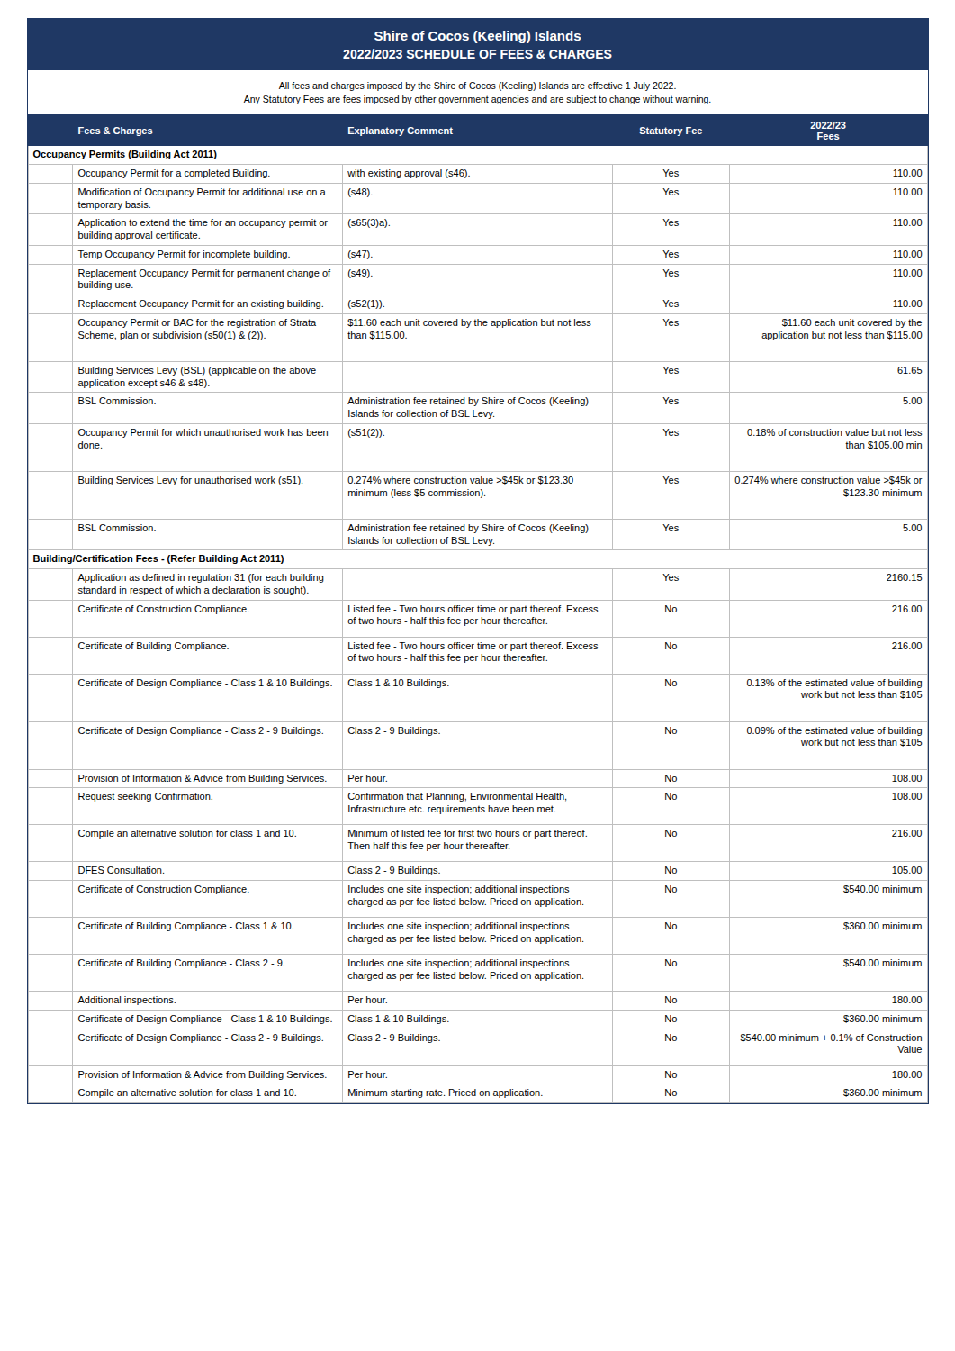Shire of Cocos (Keeling) Islands
2022/2023 SCHEDULE OF FEES & CHARGES
All fees and charges imposed by the Shire of Cocos (Keeling) Islands are effective 1 July 2022.
Any Statutory Fees are fees imposed by other government agencies and are subject to change without warning.
| | Fees & Charges | Explanatory Comment | Statutory Fee | 2022/23 Fees |
| --- | --- | --- | --- | --- |
| Occupancy Permits (Building Act 2011) |
| | Occupancy Permit for a completed Building. | with existing approval (s46). | Yes | 110.00 |
| | Modification of Occupancy Permit for additional use on a temporary basis. | (s48). | Yes | 110.00 |
| | Application to extend the time for an occupancy permit or building approval certificate. | (s65(3)a). | Yes | 110.00 |
| | Temp Occupancy Permit for incomplete building. | (s47). | Yes | 110.00 |
| | Replacement Occupancy Permit for permanent change of building use. | (s49). | Yes | 110.00 |
| | Replacement Occupancy Permit for an existing building. | (s52(1)). | Yes | 110.00 |
| | Occupancy Permit or BAC for the registration of Strata Scheme, plan or subdivision (s50(1) & (2)). | $11.60 each unit covered by the application but not less than $115.00. | Yes | $11.60 each unit covered by the application but not less than $115.00 |
| | Building Services Levy (BSL) (applicable on the above application except s46 & s48). | | Yes | 61.65 |
| | BSL Commission. | Administration fee retained by Shire of Cocos (Keeling) Islands for collection of BSL Levy. | Yes | 5.00 |
| | Occupancy Permit for which unauthorised work has been done. | (s51(2)). | Yes | 0.18% of construction value but not less than $105.00 min |
| | Building Services Levy for unauthorised work (s51). | 0.274% where construction value >$45k or $123.30 minimum (less $5 commission). | Yes | 0.274% where construction value >$45k or $123.30 minimum |
| | BSL Commission. | Administration fee retained by Shire of Cocos (Keeling) Islands for collection of BSL Levy. | Yes | 5.00 |
| Building/Certification Fees - (Refer Building Act 2011) |
| | Application as defined in regulation 31 (for each building standard in respect of which a declaration is sought). | | Yes | 2160.15 |
| | Certificate of Construction Compliance. | Listed fee - Two hours officer time or part thereof. Excess of two hours - half this fee per hour thereafter. | No | 216.00 |
| | Certificate of Building Compliance. | Listed fee - Two hours officer time or part thereof. Excess of two hours - half this fee per hour thereafter. | No | 216.00 |
| | Certificate of Design Compliance - Class 1 & 10 Buildings. | Class 1 & 10 Buildings. | No | 0.13% of the estimated value of building work but not less than $105 |
| | Certificate of Design Compliance - Class 2 - 9 Buildings. | Class 2 - 9 Buildings. | No | 0.09% of the estimated value of building work but not less than $105 |
| | Provision of Information & Advice from Building Services. | Per hour. | No | 108.00 |
| | Request seeking Confirmation. | Confirmation that Planning, Environmental Health, Infrastructure etc. requirements have been met. | No | 108.00 |
| | Compile an alternative solution for class 1 and 10. | Minimum of listed fee for first two hours or part thereof. Then half this fee per hour thereafter. | No | 216.00 |
| | DFES Consultation. | Class 2 - 9 Buildings. | No | 105.00 |
| | Certificate of Construction Compliance. | Includes one site inspection; additional inspections charged as per fee listed below. Priced on application. | No | $540.00 minimum |
| | Certificate of Building Compliance - Class 1 & 10. | Includes one site inspection; additional inspections charged as per fee listed below. Priced on application. | No | $360.00 minimum |
| | Certificate of Building Compliance - Class 2 - 9. | Includes one site inspection; additional inspections charged as per fee listed below. Priced on application. | No | $540.00 minimum |
| | Additional inspections. | Per hour. | No | 180.00 |
| | Certificate of Design Compliance - Class 1 & 10 Buildings. | Class 1 & 10 Buildings. | No | $360.00 minimum |
| | Certificate of Design Compliance - Class 2 - 9 Buildings. | Class 2 - 9 Buildings. | No | $540.00 minimum + 0.1% of Construction Value |
| | Provision of Information & Advice from Building Services. | Per hour. | No | 180.00 |
| | Compile an alternative solution for class 1 and 10. | Minimum starting rate. Priced on application. | No | $360.00 minimum |